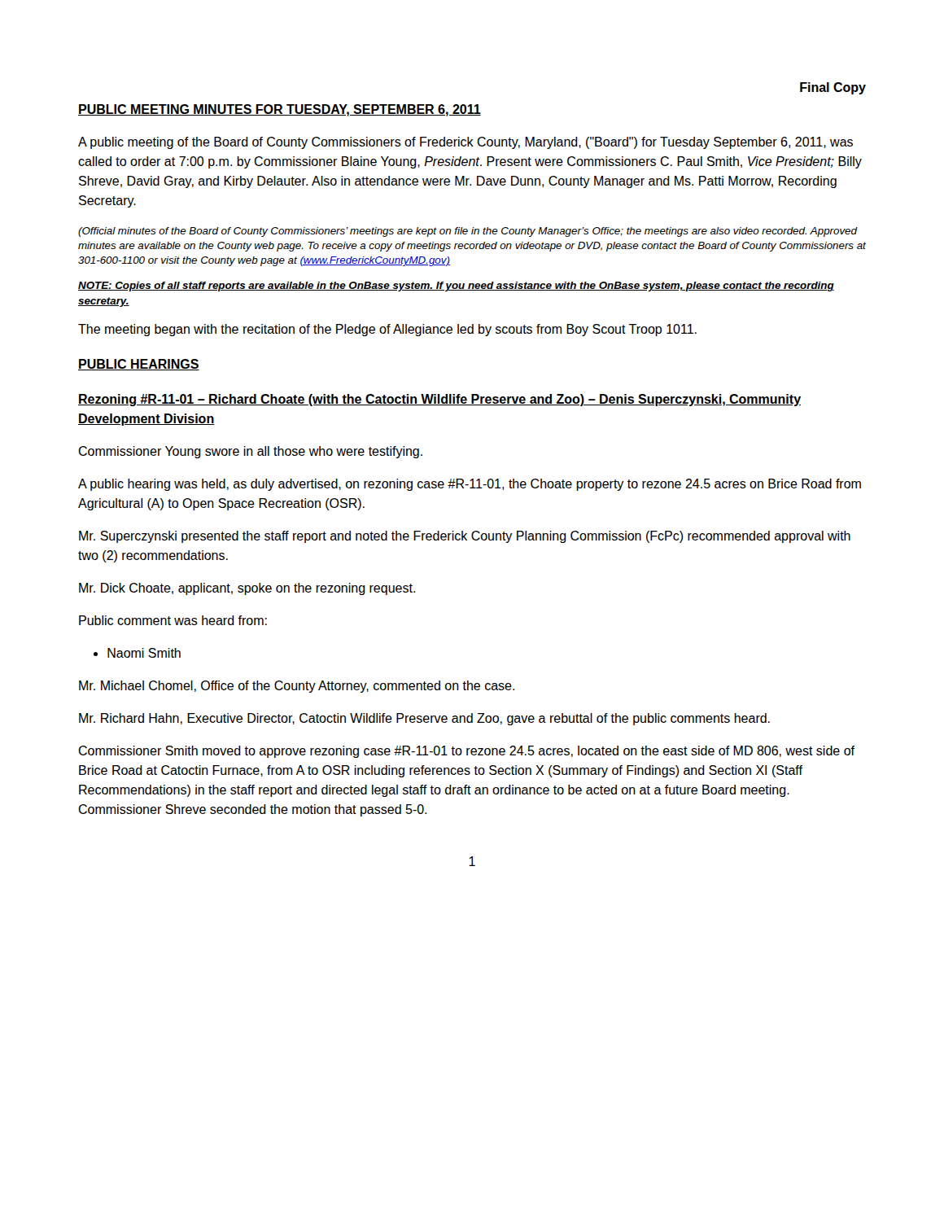Final Copy
PUBLIC MEETING MINUTES FOR TUESDAY, SEPTEMBER 6, 2011
A public meeting of the Board of County Commissioners of Frederick County, Maryland, ("Board") for Tuesday September 6, 2011, was called to order at 7:00 p.m. by Commissioner Blaine Young, President. Present were Commissioners C. Paul Smith, Vice President; Billy Shreve, David Gray, and Kirby Delauter. Also in attendance were Mr. Dave Dunn, County Manager and Ms. Patti Morrow, Recording Secretary.
(Official minutes of the Board of County Commissioners’ meetings are kept on file in the County Manager’s Office; the meetings are also video recorded. Approved minutes are available on the County web page. To receive a copy of meetings recorded on videotape or DVD, please contact the Board of County Commissioners at 301-600-1100 or visit the County web page at (www.FrederickCountyMD.gov)
NOTE: Copies of all staff reports are available in the OnBase system. If you need assistance with the OnBase system, please contact the recording secretary.
The meeting began with the recitation of the Pledge of Allegiance led by scouts from Boy Scout Troop 1011.
PUBLIC HEARINGS
Rezoning #R-11-01 – Richard Choate (with the Catoctin Wildlife Preserve and Zoo) – Denis Superczynski, Community Development Division
Commissioner Young swore in all those who were testifying.
A public hearing was held, as duly advertised, on rezoning case #R-11-01, the Choate property to rezone 24.5 acres on Brice Road from Agricultural (A) to Open Space Recreation (OSR).
Mr. Superczynski presented the staff report and noted the Frederick County Planning Commission (FcPc) recommended approval with two (2) recommendations.
Mr. Dick Choate, applicant, spoke on the rezoning request.
Public comment was heard from:
Naomi Smith
Mr. Michael Chomel, Office of the County Attorney, commented on the case.
Mr. Richard Hahn, Executive Director, Catoctin Wildlife Preserve and Zoo, gave a rebuttal of the public comments heard.
Commissioner Smith moved to approve rezoning case #R-11-01 to rezone 24.5 acres, located on the east side of MD 806, west side of Brice Road at Catoctin Furnace, from A to OSR including references to Section X (Summary of Findings) and Section XI (Staff Recommendations) in the staff report and directed legal staff to draft an ordinance to be acted on at a future Board meeting. Commissioner Shreve seconded the motion that passed 5-0.
1